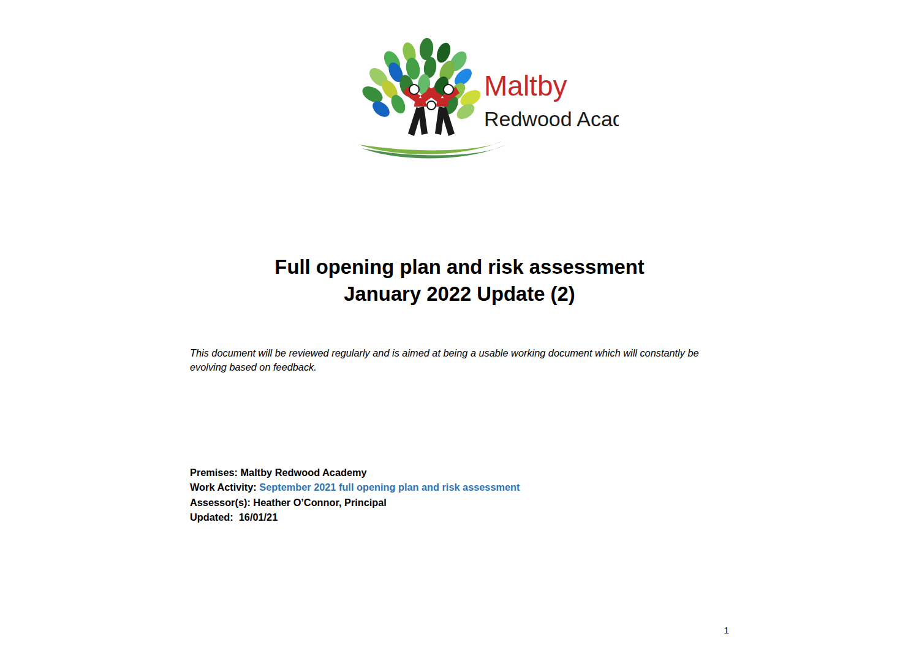Maltby Redwood Academy logo A stylised tree with multicoloured leaves above two figures with raised arms, standing on a green curved base, beside the words Maltby Redwood Academy. Maltby Redwood Academy
Full opening plan and risk assessment
January 2022 Update (2)
This document will be reviewed regularly and is aimed at being a usable working document which will constantly be evolving based on feedback.
Premises: Maltby Redwood Academy
Work Activity: September 2021 full opening plan and risk assessment
Assessor(s): Heather O’Connor, Principal
Updated: 16/01/21
1